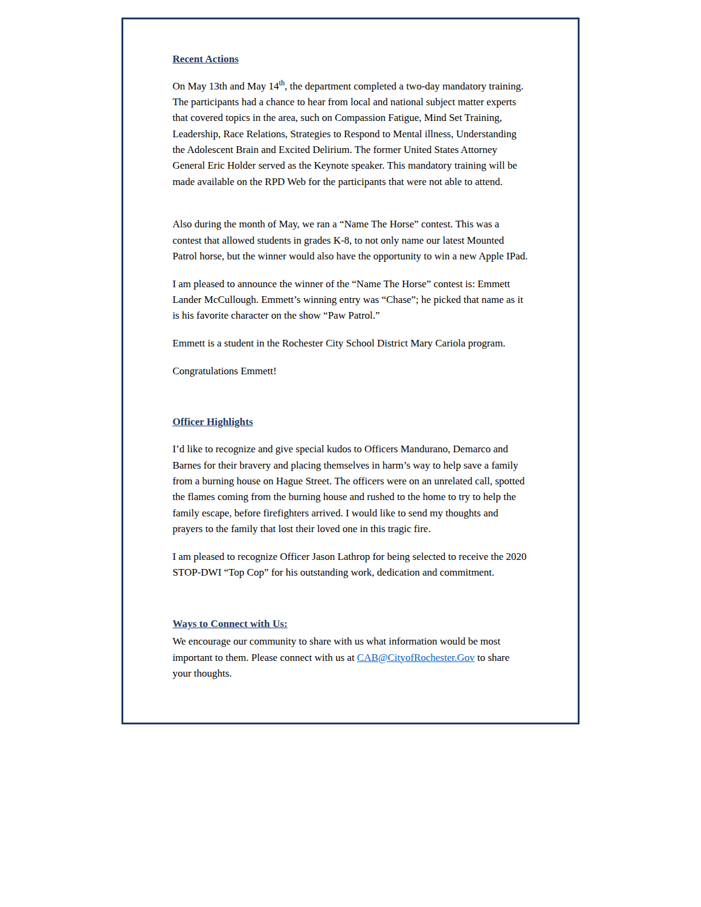Recent Actions
On May 13th and May 14th, the department completed a two-day mandatory training. The participants had a chance to hear from local and national subject matter experts that covered topics in the area, such on Compassion Fatigue, Mind Set Training, Leadership, Race Relations, Strategies to Respond to Mental illness, Understanding the Adolescent Brain and Excited Delirium. The former United States Attorney General Eric Holder served as the Keynote speaker. This mandatory training will be made available on the RPD Web for the participants that were not able to attend.
Also during the month of May, we ran a “Name The Horse” contest. This was a contest that allowed students in grades K-8, to not only name our latest Mounted Patrol horse, but the winner would also have the opportunity to win a new Apple IPad.
I am pleased to announce the winner of the “Name The Horse” contest is: Emmett Lander McCullough. Emmett’s winning entry was “Chase”; he picked that name as it is his favorite character on the show “Paw Patrol.”
Emmett is a student in the Rochester City School District Mary Cariola program.
Congratulations Emmett!
Officer Highlights
I’d like to recognize and give special kudos to Officers Mandurano, Demarco and Barnes for their bravery and placing themselves in harm’s way to help save a family from a burning house on Hague Street. The officers were on an unrelated call, spotted the flames coming from the burning house and rushed to the home to try to help the family escape, before firefighters arrived. I would like to send my thoughts and prayers to the family that lost their loved one in this tragic fire.
I am pleased to recognize Officer Jason Lathrop for being selected to receive the 2020 STOP-DWI “Top Cop” for his outstanding work, dedication and commitment.
Ways to Connect with Us:
We encourage our community to share with us what information would be most important to them. Please connect with us at CAB@CityofRochester.Gov to share your thoughts.